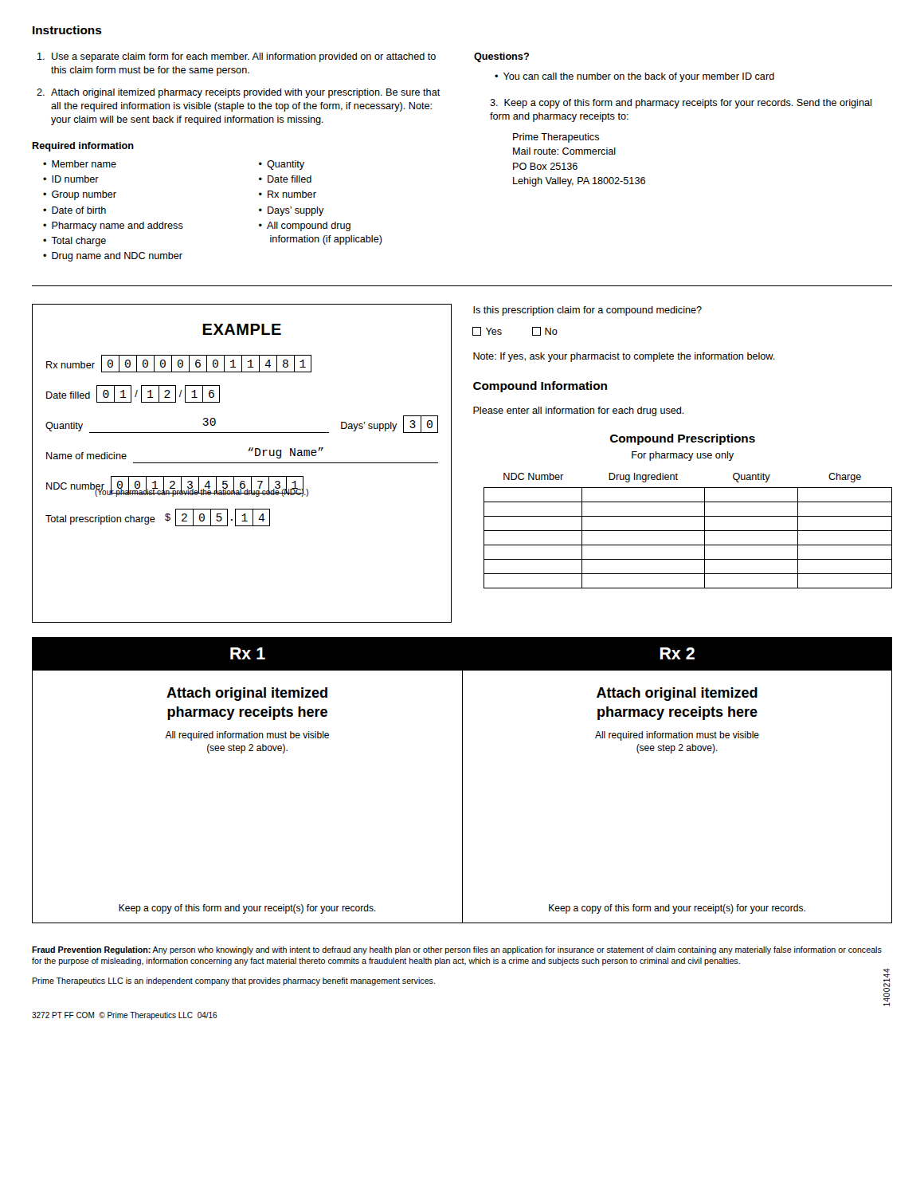Instructions
Use a separate claim form for each member. All information provided on or attached to this claim form must be for the same person.
Attach original itemized pharmacy receipts provided with your prescription. Be sure that all the required information is visible (staple to the top of the form, if necessary). Note: your claim will be sent back if required information is missing.
Required information
Member name
ID number
Group number
Date of birth
Pharmacy name and address
Total charge
Drug name and NDC number
Quantity
Date filled
Rx number
Days’ supply
All compound druginformation (if applicable)
Questions?
You can call the number on the back of your member ID card
3. Keep a copy of this form and pharmacy receipts for your records. Send the original form and pharmacy receipts to:
Prime Therapeutics
Mail route: Commercial
PO Box 25136
Lehigh Valley, PA 18002-5136
EXAMPLE
Rx number 000006011481
Date filled 01 / 12 / 16
Quantity 30 Days’ supply 30
Name of medicine “Drug Name”
NDC number 00123456731
(Your pharmacist can provide the national drug code (NDC).)
Total prescription charge $ 205 . 14
Is this prescription claim for a compound medicine?
Yes No
Note: If yes, ask your pharmacist to complete the information below.
Compound Information
Please enter all information for each drug used.
Compound Prescriptions
For pharmacy use only
| NDC Number | Drug Ingredient | Quantity | Charge |
| --- | --- | --- | --- |
Rx 1
Attach original itemized
pharmacy receipts here
All required information must be visible
(see step 2 above).
Keep a copy of this form and your receipt(s) for your records.
Rx 2
Attach original itemized
pharmacy receipts here
All required information must be visible
(see step 2 above).
Keep a copy of this form and your receipt(s) for your records.
Fraud Prevention Regulation: Any person who knowingly and with intent to defraud any health plan or other person files an application for insurance or statement of claim containing any materially false information or conceals for the purpose of misleading, information concerning any fact material thereto commits a fraudulent health plan act, which is a crime and subjects such person to criminal and civil penalties.
Prime Therapeutics LLC is an independent company that provides pharmacy benefit management services.
14002144
3272 PT FF COM © Prime Therapeutics LLC 04/16